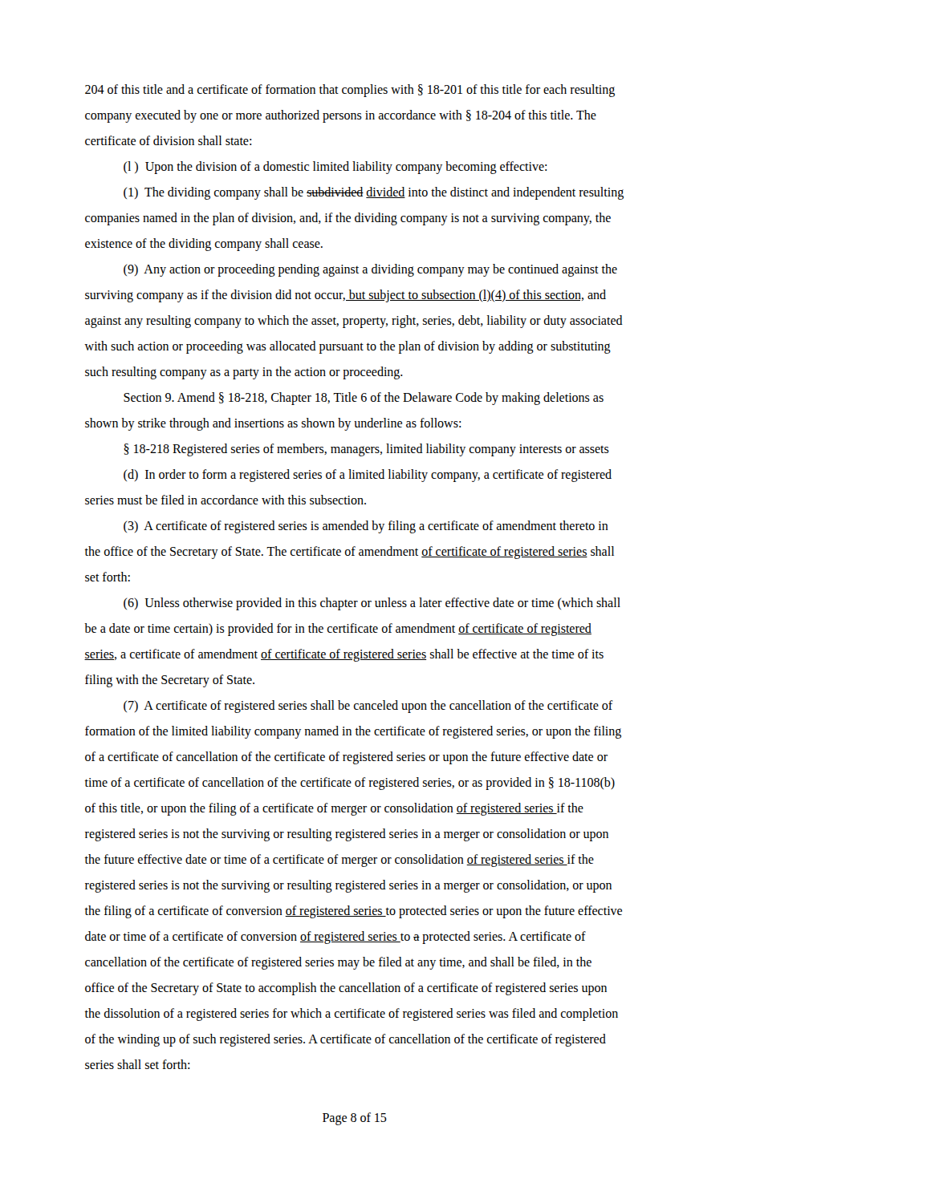204 of this title and a certificate of formation that complies with § 18-201 of this title for each resulting company executed by one or more authorized persons in accordance with § 18-204 of this title. The certificate of division shall state:
(l ) Upon the division of a domestic limited liability company becoming effective:
(1) The dividing company shall be subdivided divided into the distinct and independent resulting companies named in the plan of division, and, if the dividing company is not a surviving company, the existence of the dividing company shall cease.
(9) Any action or proceeding pending against a dividing company may be continued against the surviving company as if the division did not occur, but subject to subsection (l)(4) of this section, and against any resulting company to which the asset, property, right, series, debt, liability or duty associated with such action or proceeding was allocated pursuant to the plan of division by adding or substituting such resulting company as a party in the action or proceeding.
Section 9. Amend § 18-218, Chapter 18, Title 6 of the Delaware Code by making deletions as shown by strike through and insertions as shown by underline as follows:
§ 18-218 Registered series of members, managers, limited liability company interests or assets
(d) In order to form a registered series of a limited liability company, a certificate of registered series must be filed in accordance with this subsection.
(3) A certificate of registered series is amended by filing a certificate of amendment thereto in the office of the Secretary of State. The certificate of amendment of certificate of registered series shall set forth:
(6) Unless otherwise provided in this chapter or unless a later effective date or time (which shall be a date or time certain) is provided for in the certificate of amendment of certificate of registered series, a certificate of amendment of certificate of registered series shall be effective at the time of its filing with the Secretary of State.
(7) A certificate of registered series shall be canceled upon the cancellation of the certificate of formation of the limited liability company named in the certificate of registered series, or upon the filing of a certificate of cancellation of the certificate of registered series or upon the future effective date or time of a certificate of cancellation of the certificate of registered series, or as provided in § 18-1108(b) of this title, or upon the filing of a certificate of merger or consolidation of registered series if the registered series is not the surviving or resulting registered series in a merger or consolidation or upon the future effective date or time of a certificate of merger or consolidation of registered series if the registered series is not the surviving or resulting registered series in a merger or consolidation, or upon the filing of a certificate of conversion of registered series to protected series or upon the future effective date or time of a certificate of conversion of registered series to a protected series. A certificate of cancellation of the certificate of registered series may be filed at any time, and shall be filed, in the office of the Secretary of State to accomplish the cancellation of a certificate of registered series upon the dissolution of a registered series for which a certificate of registered series was filed and completion of the winding up of such registered series. A certificate of cancellation of the certificate of registered series shall set forth:
Page 8 of 15